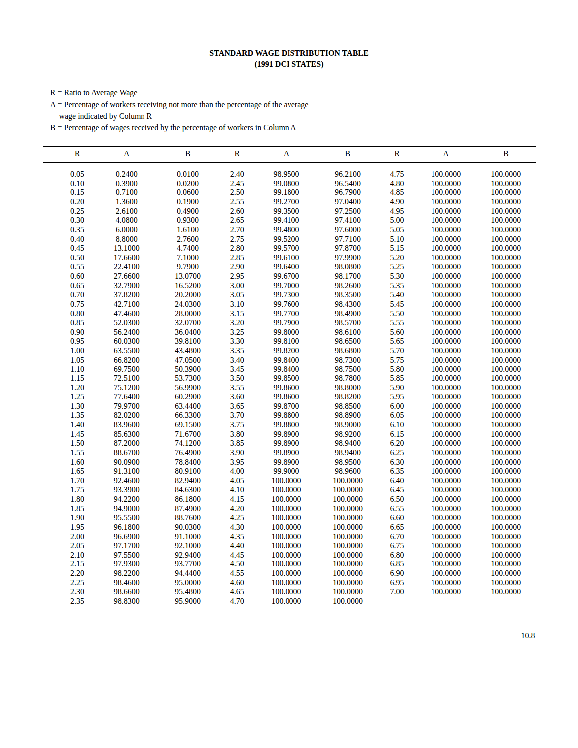STANDARD WAGE DISTRIBUTION TABLE (1991 DCI STATES)
R = Ratio to Average Wage
A = Percentage of workers receiving not more than the percentage of the average
wage indicated by Column R
B = Percentage of wages received by the percentage of workers in Column A
| | R | A | B | R | A | B | R | A | B | |
| --- | --- | --- | --- | --- | --- | --- | --- | --- | --- | --- |
| | 0.05 | 0.2400 | 0.0100 | 2.40 | 98.9500 | 96.2100 | 4.75 | 100.0000 | 100.0000 | |
| | 0.10 | 0.3900 | 0.0200 | 2.45 | 99.0800 | 96.5400 | 4.80 | 100.0000 | 100.0000 | |
| | 0.15 | 0.7100 | 0.0600 | 2.50 | 99.1800 | 96.7900 | 4.85 | 100.0000 | 100.0000 | |
| | 0.20 | 1.3600 | 0.1900 | 2.55 | 99.2700 | 97.0400 | 4.90 | 100.0000 | 100.0000 | |
| | 0.25 | 2.6100 | 0.4900 | 2.60 | 99.3500 | 97.2500 | 4.95 | 100.0000 | 100.0000 | |
| | 0.30 | 4.0800 | 0.9300 | 2.65 | 99.4100 | 97.4100 | 5.00 | 100.0000 | 100.0000 | |
| | 0.35 | 6.0000 | 1.6100 | 2.70 | 99.4800 | 97.6000 | 5.05 | 100.0000 | 100.0000 | |
| | 0.40 | 8.8000 | 2.7600 | 2.75 | 99.5200 | 97.7100 | 5.10 | 100.0000 | 100.0000 | |
| | 0.45 | 13.1000 | 4.7400 | 2.80 | 99.5700 | 97.8700 | 5.15 | 100.0000 | 100.0000 | |
| | 0.50 | 17.6600 | 7.1000 | 2.85 | 99.6100 | 97.9900 | 5.20 | 100.0000 | 100.0000 | |
| | 0.55 | 22.4100 | 9.7900 | 2.90 | 99.6400 | 98.0800 | 5.25 | 100.0000 | 100.0000 | |
| | 0.60 | 27.6600 | 13.0700 | 2.95 | 99.6700 | 98.1700 | 5.30 | 100.0000 | 100.0000 | |
| | 0.65 | 32.7900 | 16.5200 | 3.00 | 99.7000 | 98.2600 | 5.35 | 100.0000 | 100.0000 | |
| | 0.70 | 37.8200 | 20.2000 | 3.05 | 99.7300 | 98.3500 | 5.40 | 100.0000 | 100.0000 | |
| | 0.75 | 42.7100 | 24.0300 | 3.10 | 99.7600 | 98.4300 | 5.45 | 100.0000 | 100.0000 | |
| | 0.80 | 47.4600 | 28.0000 | 3.15 | 99.7700 | 98.4900 | 5.50 | 100.0000 | 100.0000 | |
| | 0.85 | 52.0300 | 32.0700 | 3.20 | 99.7900 | 98.5700 | 5.55 | 100.0000 | 100.0000 | |
| | 0.90 | 56.2400 | 36.0400 | 3.25 | 99.8000 | 98.6100 | 5.60 | 100.0000 | 100.0000 | |
| | 0.95 | 60.0300 | 39.8100 | 3.30 | 99.8100 | 98.6500 | 5.65 | 100.0000 | 100.0000 | |
| | 1.00 | 63.5500 | 43.4800 | 3.35 | 99.8200 | 98.6800 | 5.70 | 100.0000 | 100.0000 | |
| | 1.05 | 66.8200 | 47.0500 | 3.40 | 99.8400 | 98.7300 | 5.75 | 100.0000 | 100.0000 | |
| | 1.10 | 69.7500 | 50.3900 | 3.45 | 99.8400 | 98.7500 | 5.80 | 100.0000 | 100.0000 | |
| | 1.15 | 72.5100 | 53.7300 | 3.50 | 99.8500 | 98.7800 | 5.85 | 100.0000 | 100.0000 | |
| | 1.20 | 75.1200 | 56.9900 | 3.55 | 99.8600 | 98.8000 | 5.90 | 100.0000 | 100.0000 | |
| | 1.25 | 77.6400 | 60.2900 | 3.60 | 99.8600 | 98.8200 | 5.95 | 100.0000 | 100.0000 | |
| | 1.30 | 79.9700 | 63.4400 | 3.65 | 99.8700 | 98.8500 | 6.00 | 100.0000 | 100.0000 | |
| | 1.35 | 82.0200 | 66.3300 | 3.70 | 99.8800 | 98.8900 | 6.05 | 100.0000 | 100.0000 | |
| | 1.40 | 83.9600 | 69.1500 | 3.75 | 99.8800 | 98.9000 | 6.10 | 100.0000 | 100.0000 | |
| | 1.45 | 85.6300 | 71.6700 | 3.80 | 99.8900 | 98.9200 | 6.15 | 100.0000 | 100.0000 | |
| | 1.50 | 87.2000 | 74.1200 | 3.85 | 99.8900 | 98.9400 | 6.20 | 100.0000 | 100.0000 | |
| | 1.55 | 88.6700 | 76.4900 | 3.90 | 99.8900 | 98.9400 | 6.25 | 100.0000 | 100.0000 | |
| | 1.60 | 90.0900 | 78.8400 | 3.95 | 99.8900 | 98.9500 | 6.30 | 100.0000 | 100.0000 | |
| | 1.65 | 91.3100 | 80.9100 | 4.00 | 99.9000 | 98.9600 | 6.35 | 100.0000 | 100.0000 | |
| | 1.70 | 92.4600 | 82.9400 | 4.05 | 100.0000 | 100.0000 | 6.40 | 100.0000 | 100.0000 | |
| | 1.75 | 93.3900 | 84.6300 | 4.10 | 100.0000 | 100.0000 | 6.45 | 100.0000 | 100.0000 | |
| | 1.80 | 94.2200 | 86.1800 | 4.15 | 100.0000 | 100.0000 | 6.50 | 100.0000 | 100.0000 | |
| | 1.85 | 94.9000 | 87.4900 | 4.20 | 100.0000 | 100.0000 | 6.55 | 100.0000 | 100.0000 | |
| | 1.90 | 95.5500 | 88.7600 | 4.25 | 100.0000 | 100.0000 | 6.60 | 100.0000 | 100.0000 | |
| | 1.95 | 96.1800 | 90.0300 | 4.30 | 100.0000 | 100.0000 | 6.65 | 100.0000 | 100.0000 | |
| | 2.00 | 96.6900 | 91.1000 | 4.35 | 100.0000 | 100.0000 | 6.70 | 100.0000 | 100.0000 | |
| | 2.05 | 97.1700 | 92.1000 | 4.40 | 100.0000 | 100.0000 | 6.75 | 100.0000 | 100.0000 | |
| | 2.10 | 97.5500 | 92.9400 | 4.45 | 100.0000 | 100.0000 | 6.80 | 100.0000 | 100.0000 | |
| | 2.15 | 97.9300 | 93.7700 | 4.50 | 100.0000 | 100.0000 | 6.85 | 100.0000 | 100.0000 | |
| | 2.20 | 98.2200 | 94.4400 | 4.55 | 100.0000 | 100.0000 | 6.90 | 100.0000 | 100.0000 | |
| | 2.25 | 98.4600 | 95.0000 | 4.60 | 100.0000 | 100.0000 | 6.95 | 100.0000 | 100.0000 | |
| | 2.30 | 98.6600 | 95.4800 | 4.65 | 100.0000 | 100.0000 | 7.00 | 100.0000 | 100.0000 | |
| | 2.35 | 98.8300 | 95.9000 | 4.70 | 100.0000 | 100.0000 | | | | |
10.8